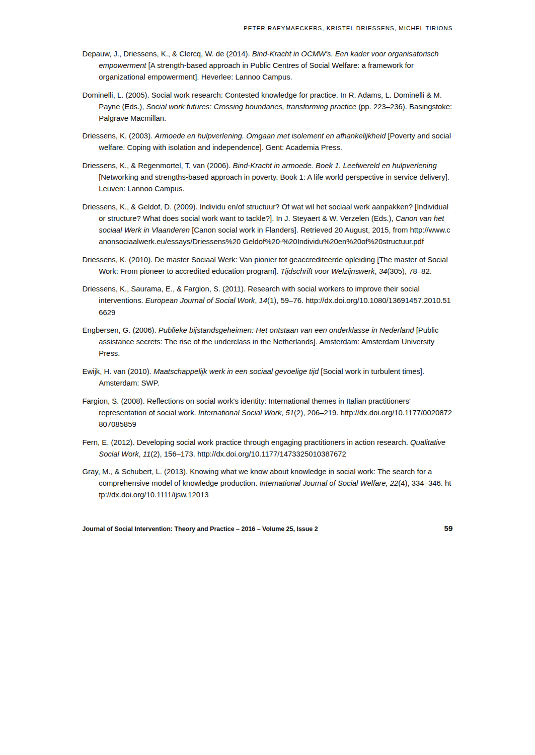Peter Raeymaeckers, Kristel Driessens, Michel Tirions
Depauw, J., Driessens, K., & Clercq, W. de (2014). Bind-Kracht in OCMW's. Een kader voor organisatorisch empowerment [A strength-based approach in Public Centres of Social Welfare: a framework for organizational empowerment]. Heverlee: Lannoo Campus.
Dominelli, L. (2005). Social work research: Contested knowledge for practice. In R. Adams, L. Dominelli & M. Payne (Eds.), Social work futures: Crossing boundaries, transforming practice (pp. 223–236). Basingstoke: Palgrave Macmillan.
Driessens, K. (2003). Armoede en hulpverlening. Omgaan met isolement en afhankelijkheid [Poverty and social welfare. Coping with isolation and independence]. Gent: Academia Press.
Driessens, K., & Regenmortel, T. van (2006). Bind-Kracht in armoede. Boek 1. Leefwereld en hulpverlening [Networking and strengths-based approach in poverty. Book 1: A life world perspective in service delivery]. Leuven: Lannoo Campus.
Driessens, K., & Geldof, D. (2009). Individu en/of structuur? Of wat wil het sociaal werk aanpakken? [Individual or structure? What does social work want to tackle?]. In J. Steyaert & W. Verzelen (Eds.), Canon van het sociaal Werk in Vlaanderen [Canon social work in Flanders]. Retrieved 20 August, 2015, from http://www.canonsociaalwerk.eu/essays/Driessens%20 Geldof%20-%20Individu%20en%20of%20structuur.pdf
Driessens, K. (2010). De master Sociaal Werk: Van pionier tot geaccrediteerde opleiding [The master of Social Work: From pioneer to accredited education program]. Tijdschrift voor Welzijnswerk, 34(305), 78–82.
Driessens, K., Saurama, E., & Fargion, S. (2011). Research with social workers to improve their social interventions. European Journal of Social Work, 14(1), 59–76. http://dx.doi.org/10.1080/13691457.2010.516629
Engbersen, G. (2006). Publieke bijstandsgeheimen: Het ontstaan van een onderklasse in Nederland [Public assistance secrets: The rise of the underclass in the Netherlands]. Amsterdam: Amsterdam University Press.
Ewijk, H. van (2010). Maatschappelijk werk in een sociaal gevoelige tijd [Social work in turbulent times]. Amsterdam: SWP.
Fargion, S. (2008). Reflections on social work's identity: International themes in Italian practitioners' representation of social work. International Social Work, 51(2), 206–219. http://dx.doi.org/10.1177/0020872807085859
Fern, E. (2012). Developing social work practice through engaging practitioners in action research. Qualitative Social Work, 11(2), 156–173. http://dx.doi.org/10.1177/1473325010387672
Gray, M., & Schubert, L. (2013). Knowing what we know about knowledge in social work: The search for a comprehensive model of knowledge production. International Journal of Social Welfare, 22(4), 334–346. http://dx.doi.org/10.1111/ijsw.12013
Journal of Social Intervention: Theory and Practice – 2016 – Volume 25, Issue 2 59